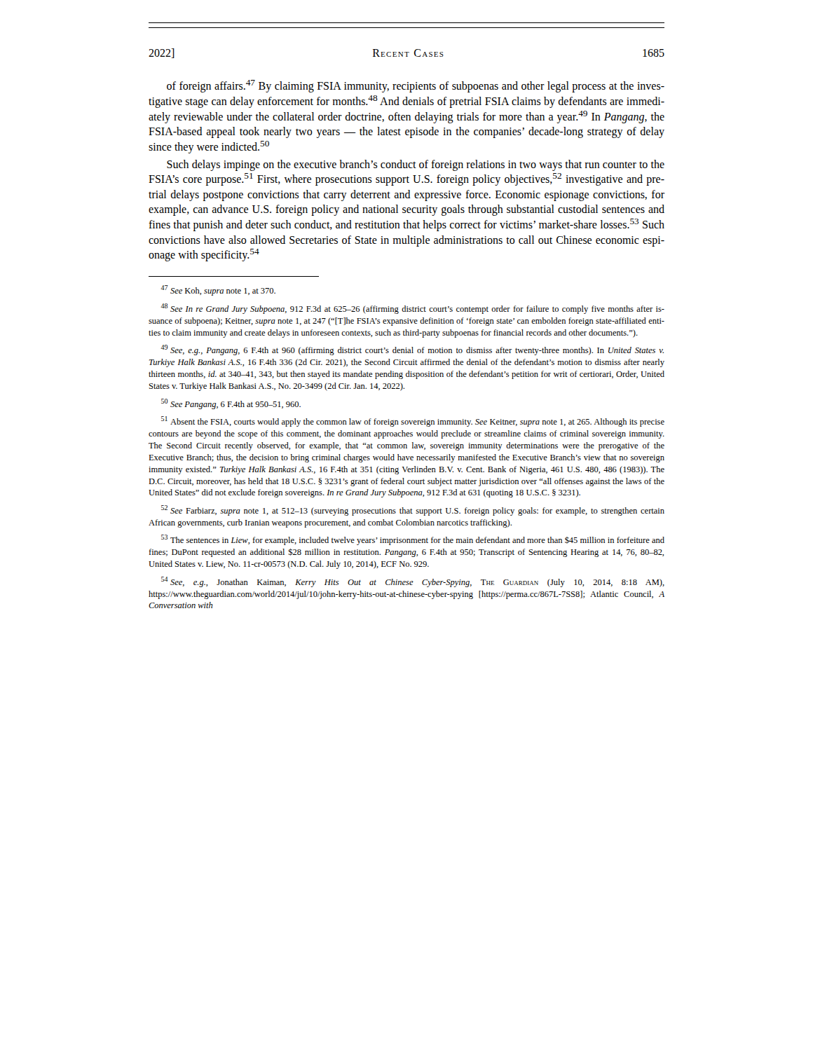2022] Recent Cases 1685
of foreign affairs.47 By claiming FSIA immunity, recipients of subpoenas and other legal process at the investigative stage can delay enforcement for months.48 And denials of pretrial FSIA claims by defendants are immediately reviewable under the collateral order doctrine, often delaying trials for more than a year.49 In Pangang, the FSIA-based appeal took nearly two years — the latest episode in the companies’ decade-long strategy of delay since they were indicted.50
Such delays impinge on the executive branch’s conduct of foreign relations in two ways that run counter to the FSIA’s core purpose.51 First, where prosecutions support U.S. foreign policy objectives,52 investigative and pretrial delays postpone convictions that carry deterrent and expressive force. Economic espionage convictions, for example, can advance U.S. foreign policy and national security goals through substantial custodial sentences and fines that punish and deter such conduct, and restitution that helps correct for victims’ market-share losses.53 Such convictions have also allowed Secretaries of State in multiple administrations to call out Chinese economic espionage with specificity.54
See Koh, supra note 1, at 370.
See In re Grand Jury Subpoena, 912 F.3d at 625–26 (affirming district court’s contempt order for failure to comply five months after issuance of subpoena); Keitner, supra note 1, at 247 (“[T]he FSIA’s expansive definition of ‘foreign state’ can embolden foreign state-affiliated entities to claim immunity and create delays in unforeseen contexts, such as third-party subpoenas for financial records and other documents.”).
See, e.g., Pangang, 6 F.4th at 960 (affirming district court’s denial of motion to dismiss after twenty-three months). In United States v. Turkiye Halk Bankasi A.S., 16 F.4th 336 (2d Cir. 2021), the Second Circuit affirmed the denial of the defendant’s motion to dismiss after nearly thirteen months, id. at 340–41, 343, but then stayed its mandate pending disposition of the defendant’s petition for writ of certiorari, Order, United States v. Turkiye Halk Bankasi A.S., No. 20-3499 (2d Cir. Jan. 14, 2022).
See Pangang, 6 F.4th at 950–51, 960.
Absent the FSIA, courts would apply the common law of foreign sovereign immunity. See Keitner, supra note 1, at 265. Although its precise contours are beyond the scope of this comment, the dominant approaches would preclude or streamline claims of criminal sovereign immunity. The Second Circuit recently observed, for example, that “at common law, sovereign immunity determinations were the prerogative of the Executive Branch; thus, the decision to bring criminal charges would have necessarily manifested the Executive Branch’s view that no sovereign immunity existed.” Turkiye Halk Bankasi A.S., 16 F.4th at 351 (citing Verlinden B.V. v. Cent. Bank of Nigeria, 461 U.S. 480, 486 (1983)). The D.C. Circuit, moreover, has held that 18 U.S.C. § 3231’s grant of federal court subject matter jurisdiction over “all offenses against the laws of the United States” did not exclude foreign sovereigns. In re Grand Jury Subpoena, 912 F.3d at 631 (quoting 18 U.S.C. § 3231).
See Farbiarz, supra note 1, at 512–13 (surveying prosecutions that support U.S. foreign policy goals: for example, to strengthen certain African governments, curb Iranian weapons procurement, and combat Colombian narcotics trafficking).
The sentences in Liew, for example, included twelve years’ imprisonment for the main defendant and more than $45 million in forfeiture and fines; DuPont requested an additional $28 million in restitution. Pangang, 6 F.4th at 950; Transcript of Sentencing Hearing at 14, 76, 80–82, United States v. Liew, No. 11-cr-00573 (N.D. Cal. July 10, 2014), ECF No. 929.
See, e.g., Jonathan Kaiman, Kerry Hits Out at Chinese Cyber-Spying, The Guardian (July 10, 2014, 8:18 AM), https://www.theguardian.com/world/2014/jul/10/john-kerry-hits-out-at-chinese-cyber-spying [https://perma.cc/867L-7SS8]; Atlantic Council, A Conversation with